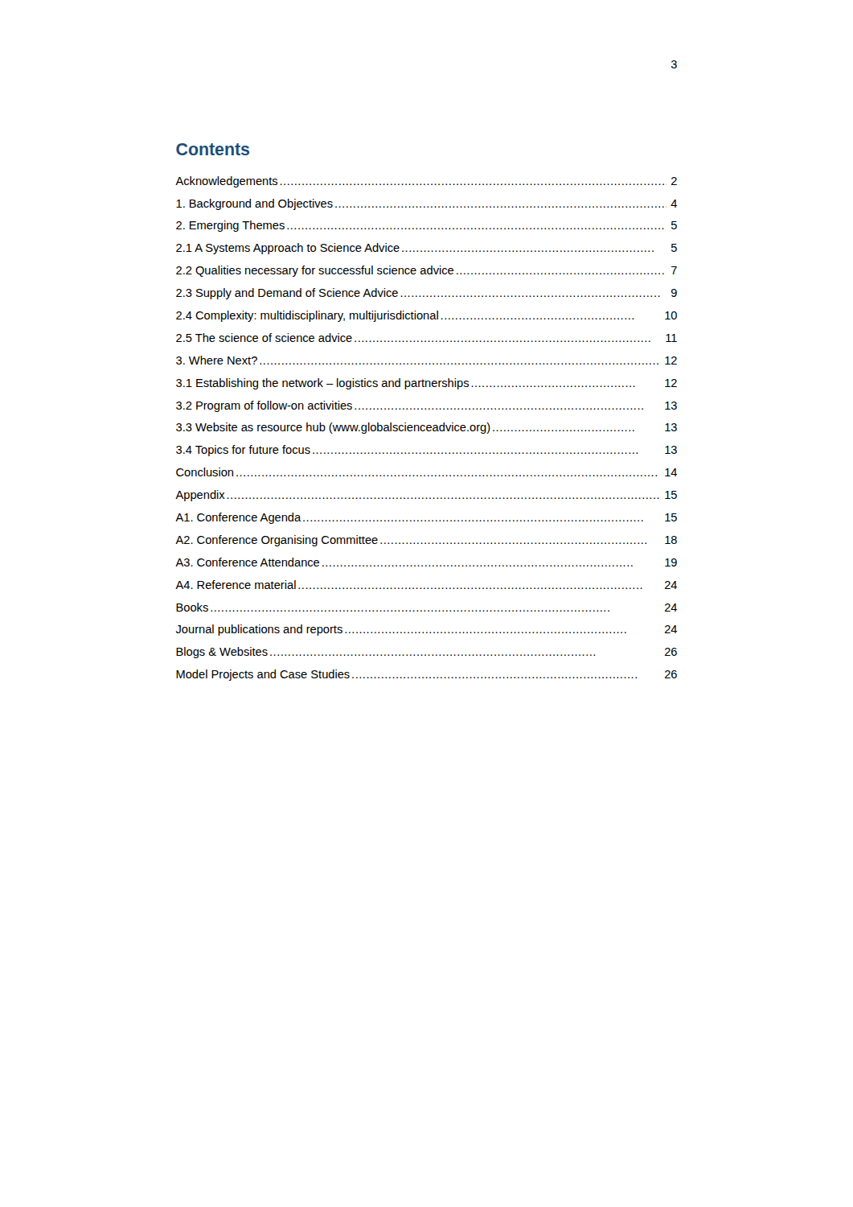3
Contents
Acknowledgements .................................................................................................................. 2
1. Background and Objectives ........................................................................................................... 4
2. Emerging Themes ....................................................................................................... 5
2.1 A Systems Approach to Science Advice ..................................................................... 5
2.2 Qualities necessary for successful science advice ......................................................... 7
2.3 Supply and Demand of Science Advice ....................................................................... 9
2.4 Complexity: multidisciplinary, multijurisdictional ..................................................... 10
2.5 The science of science advice ................................................................................. 11
3. Where Next? ............................................................................................................. 12
3.1 Establishing the network – logistics and partnerships ............................................. 12
3.2 Program of follow-on activities ............................................................................... 13
3.3 Website as resource hub (www.globalscienceadvice.org) ....................................... 13
3.4 Topics for future focus ......................................................................................... 13
Conclusion ..................................................................................................................... 14
Appendix ....................................................................................................................... 15
A1. Conference Agenda ............................................................................................. 15
A2. Conference Organising Committee ......................................................................... 18
A3. Conference Attendance ..................................................................................... 19
A4. Reference material .............................................................................................. 24
Books ............................................................................................................. 24
Journal publications and reports ............................................................................. 24
Blogs & Websites ......................................................................................... 26
Model Projects and Case Studies .............................................................................. 26